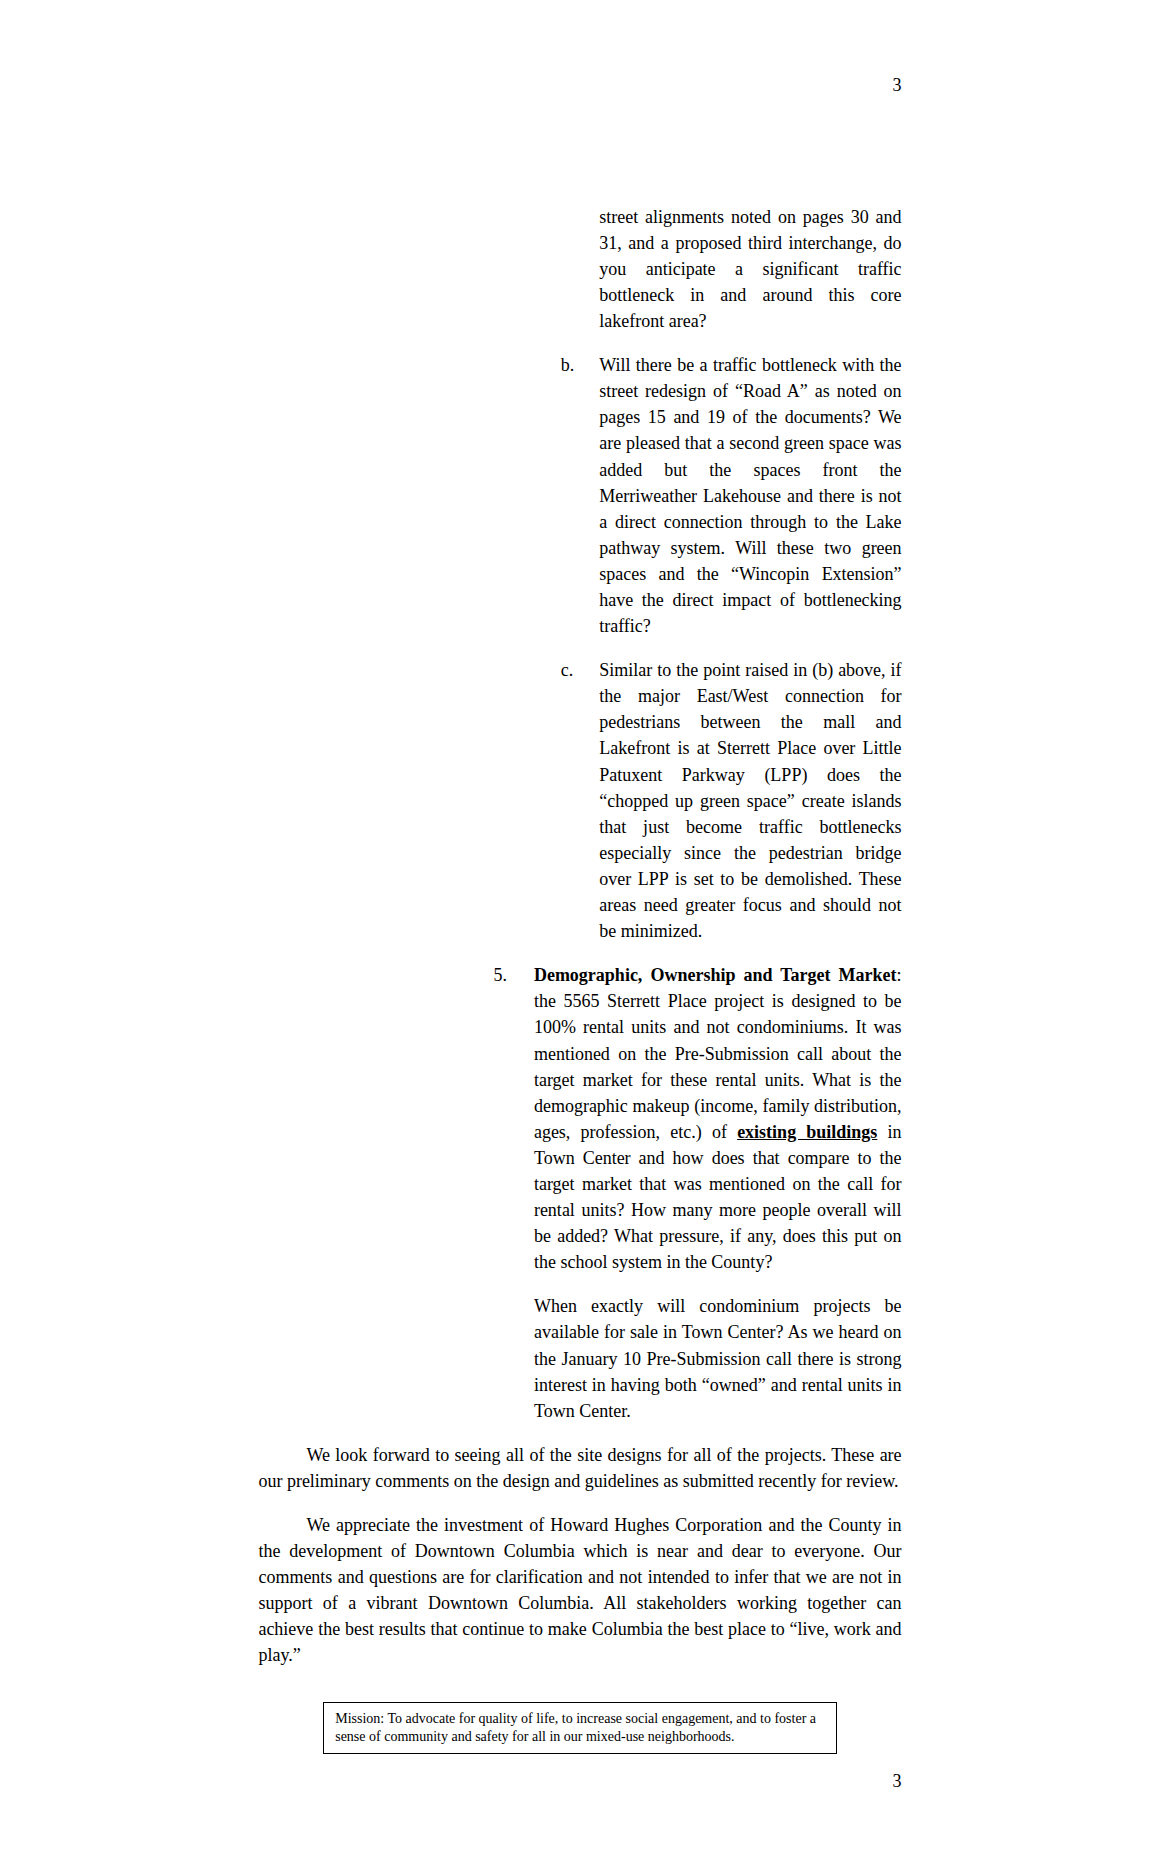3
street alignments noted on pages 30 and 31, and a proposed third interchange, do you anticipate a significant traffic bottleneck in and around this core lakefront area?
b. Will there be a traffic bottleneck with the street redesign of “Road A” as noted on pages 15 and 19 of the documents? We are pleased that a second green space was added but the spaces front the Merriweather Lakehouse and there is not a direct connection through to the Lake pathway system. Will these two green spaces and the “Wincopin Extension” have the direct impact of bottlenecking traffic?
c. Similar to the point raised in (b) above, if the major East/West connection for pedestrians between the mall and Lakefront is at Sterrett Place over Little Patuxent Parkway (LPP) does the “chopped up green space” create islands that just become traffic bottlenecks especially since the pedestrian bridge over LPP is set to be demolished. These areas need greater focus and should not be minimized.
5. Demographic, Ownership and Target Market: the 5565 Sterrett Place project is designed to be 100% rental units and not condominiums. It was mentioned on the Pre-Submission call about the target market for these rental units. What is the demographic makeup (income, family distribution, ages, profession, etc.) of existing buildings in Town Center and how does that compare to the target market that was mentioned on the call for rental units? How many more people overall will be added? What pressure, if any, does this put on the school system in the County?
When exactly will condominium projects be available for sale in Town Center? As we heard on the January 10 Pre-Submission call there is strong interest in having both “owned” and rental units in Town Center.
We look forward to seeing all of the site designs for all of the projects. These are our preliminary comments on the design and guidelines as submitted recently for review.
We appreciate the investment of Howard Hughes Corporation and the County in the development of Downtown Columbia which is near and dear to everyone. Our comments and questions are for clarification and not intended to infer that we are not in support of a vibrant Downtown Columbia. All stakeholders working together can achieve the best results that continue to make Columbia the best place to “live, work and play.”
Mission: To advocate for quality of life, to increase social engagement, and to foster a sense of community and safety for all in our mixed-use neighborhoods.
3